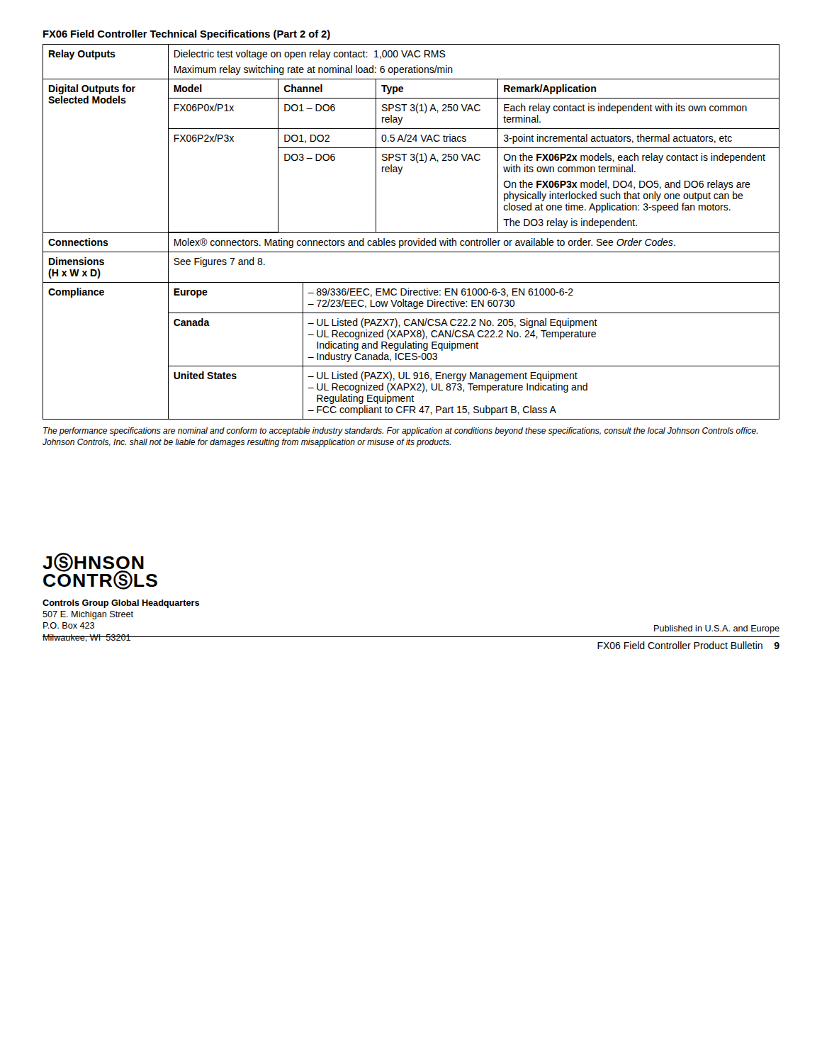FX06 Field Controller Technical Specifications (Part 2 of 2)
| Relay Outputs | Dielectric test voltage on open relay contact: 1,000 VAC RMS Maximum relay switching rate at nominal load: 6 operations/min |
| Digital Outputs for Selected Models | / Model / Channel / Type / Remark/Application / / --- / --- / --- / --- / / FX06P0x/P1x / DO1 – DO6 / SPST 3(1) A, 250 VAC relay / Each relay contact is independent with its own common terminal. / / FX06P2x/P3x / DO1, DO2 / 0.5 A/24 VAC triacs / 3-point incremental actuators, thermal actuators, etc / / DO3 – DO6 / SPST 3(1) A, 250 VAC relay / On the FX06P2x models, each relay contact is independent with its own common terminal. On the FX06P3x model, DO4, DO5, and DO6 relays are physically interlocked such that only one output can be closed at one time. Application: 3-speed fan motors. The DO3 relay is independent. / |
| Connections | Molex® connectors. Mating connectors and cables provided with controller or available to order. See Order Codes . |
| Dimensions (H x W x D) | See Figures 7 and 8. |
| Compliance | / Europe / – 89/336/EEC, EMC Directive: EN 61000-6-3, EN 61000-6-2 – 72/23/EEC, Low Voltage Directive: EN 60730 / / Canada / – UL Listed (PAZX7), CAN/CSA C22.2 No. 205, Signal Equipment – UL Recognized (XAPX8), CAN/CSA C22.2 No. 24, Temperature Indicating and Regulating Equipment – Industry Canada, ICES-003 / / United States / – UL Listed (PAZX), UL 916, Energy Management Equipment – UL Recognized (XAPX2), UL 873, Temperature Indicating and Regulating Equipment – FCC compliant to CFR 47, Part 15, Subpart B, Class A / |
The performance specifications are nominal and conform to acceptable industry standards. For application at conditions beyond these specifications, consult the local Johnson Controls office. Johnson Controls, Inc. shall not be liable for damages resulting from misapplication or misuse of its products.
JⓈHNSONCONTRⓈLS
Controls Group Global Headquarters
507 E. Michigan Street
P.O. Box 423
Milwaukee, WI 53201
Published in U.S.A. and Europe
FX06 Field Controller Product Bulletin 9